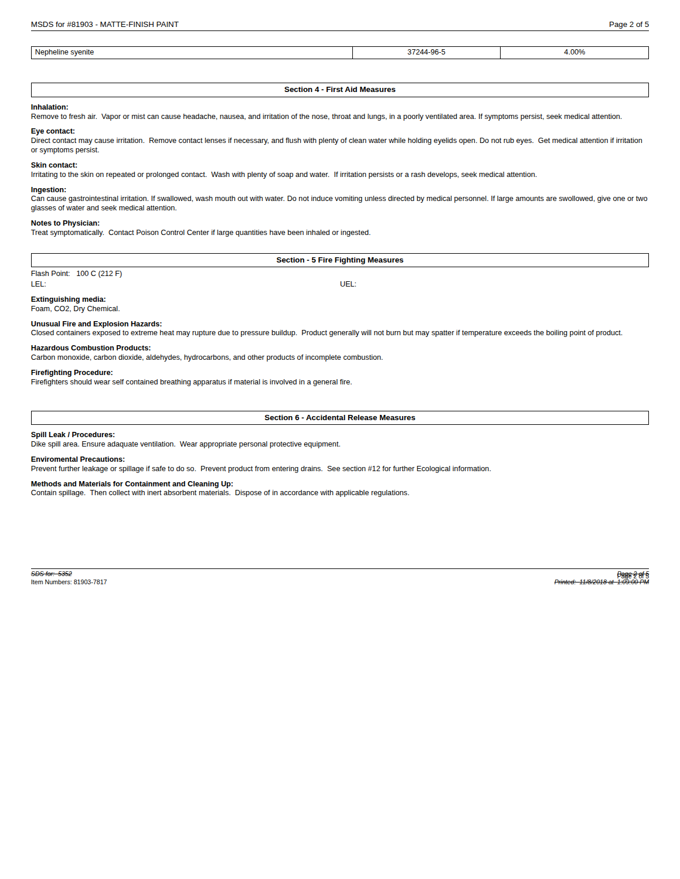MSDS for #81903 - MATTE-FINISH PAINT
Page 2 of 5
| Nepheline syenite | 37244-96-5 | 4.00% |
Section 4 - First Aid Measures
Inhalation:
Remove to fresh air. Vapor or mist can cause headache, nausea, and irritation of the nose, throat and lungs, in a poorly ventilated area. If symptoms persist, seek medical attention.
Eye contact:
Direct contact may cause irritation. Remove contact lenses if necessary, and flush with plenty of clean water while holding eyelids open. Do not rub eyes. Get medical attention if irritation or symptoms persist.
Skin contact:
Irritating to the skin on repeated or prolonged contact. Wash with plenty of soap and water. If irritation persists or a rash develops, seek medical attention.
Ingestion:
Can cause gastrointestinal irritation. If swallowed, wash mouth out with water. Do not induce vomiting unless directed by medical personnel. If large amounts are swollowed, give one or two glasses of water and seek medical attention.
Notes to Physician:
Treat symptomatically. Contact Poison Control Center if large quantities have been inhaled or ingested.
Section - 5 Fire Fighting Measures
Flash Point: 100 C (212 F)
LEL:
UEL:
Extinguishing media:
Foam, CO2, Dry Chemical.
Unusual Fire and Explosion Hazards:
Closed containers exposed to extreme heat may rupture due to pressure buildup. Product generally will not burn but may spatter if temperature exceeds the boiling point of product.
Hazardous Combustion Products:
Carbon monoxide, carbon dioxide, aldehydes, hydrocarbons, and other products of incomplete combustion.
Firefighting Procedure:
Firefighters should wear self contained breathing apparatus if material is involved in a general fire.
Section 6 - Accidental Release Measures
Spill Leak / Procedures:
Dike spill area. Ensure adaquate ventilation. Wear appropriate personal protective equipment.
Enviromental Precautions:
Prevent further leakage or spillage if safe to do so. Prevent product from entering drains. See section #12 for further Ecological information.
Methods and Materials for Containment and Cleaning Up:
Contain spillage. Then collect with inert absorbent materials. Dispose of in accordance with applicable regulations.
SDS for: 5352
Item Numbers: 81903-7817
Page 2 of 5
Printed: 11/8/2018 at 1:09:00 PM
Page 2 of 5